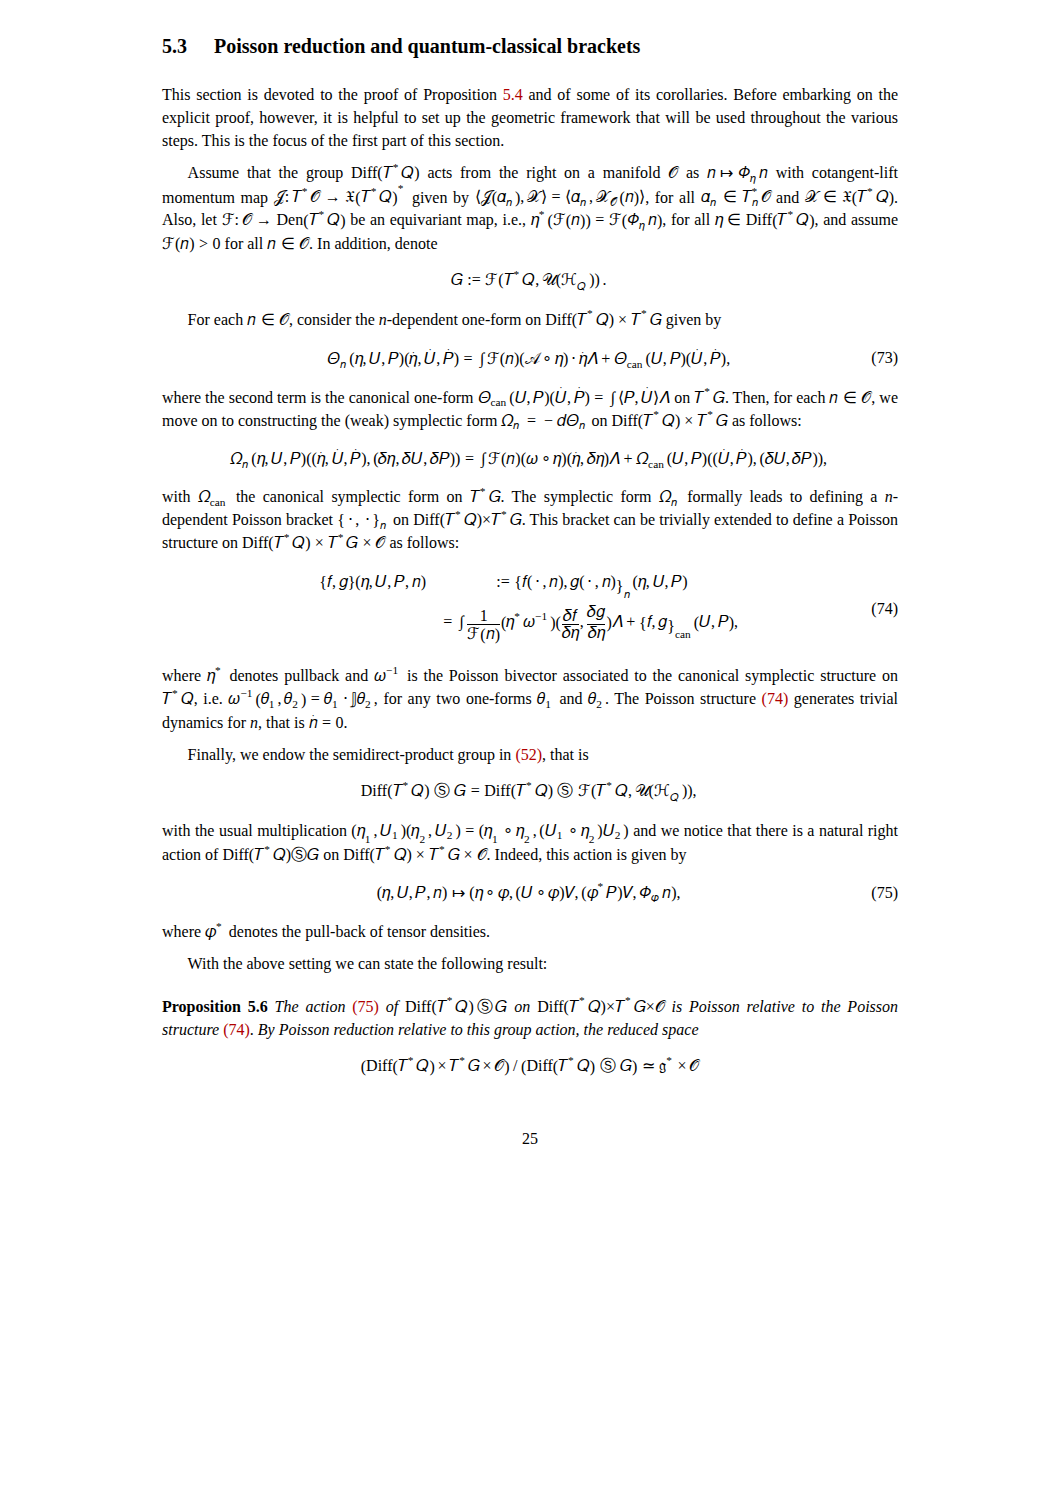5.3 Poisson reduction and quantum-classical brackets
This section is devoted to the proof of Proposition 5.4 and of some of its corollaries. Before embarking on the explicit proof, however, it is helpful to set up the geometric framework that will be used throughout the various steps. This is the focus of the first part of this section.
Assume that the group Diff(T*Q) acts from the right on a manifold 𝒪 as n↦Φηn with cotangent-lift momentum map 𝒥:T*𝒪→𝔛(T*Q)* given by ⟨𝒥(αn),𝒳⟩=⟨αn,𝒳𝒪(n)⟩, for all αn∈Tn*𝒪 and 𝒳∈𝔛(T*Q). Also, let ℱ:𝒪→Den(T*Q) be an equivariant map, i.e., η*(ℱ(n))=ℱ(Φηn), for all η∈Diff(T*Q), and assume ℱ(n)>0 for all n∈𝒪. In addition, denote
G:=ℱ(T*Q,𝒰(ℋQ)).
For each n∈𝒪, consider the n-dependent one-form on Diff(T*Q) × T*G given by
Θn(η,U,P)(η˙,U˙,P˙)=∫ℱ(n)(𝒜∘η)⋅η˙Λ+Θcan(U,P)(U˙,P˙), (73)
where the second term is the canonical one-form Θcan(U,P)(U˙,P˙)=∫⟨P,U˙⟩Λ on T*G. Then, for each n∈𝒪, we move on to constructing the (weak) symplectic form Ωn=−dΘn on Diff(T*Q) × T*G as follows:
Ωn(η,U,P)((η˙,U˙,P˙),(δη,δU,δP))=∫ℱ(n)(ω∘η)(η˙,δη)Λ+Ωcan(U,P)((U˙,P˙),(δU,δP)),
with Ωcan the canonical symplectic form on T*G. The symplectic form Ωn formally leads to defining a n-dependent Poisson bracket {⋅,⋅}n on Diff(T*Q)×T*G. This bracket can be trivially extended to define a Poisson structure on Diff(T*Q) × T*G × 𝒪 as follows:
{f,g}(η,U,P,n) :={f(⋅,n),g(⋅,n)}n(η,U,P) =∫1ℱ(n)(η*ω−1)(δfδη,δgδη)Λ+{f,g}can(U,P), (74)
where η* denotes pullback and ω−1 is the Poisson bivector associated to the canonical symplectic structure on T*Q, i.e. ω−1(θ1,θ2)=θ1⋅𝕁θ2, for any two one-forms θ1 and θ2. The Poisson structure (74) generates trivial dynamics for n, that is n˙=0.
Finally, we endow the semidirect-product group in (52), that is
Diff(T*Q)ⓈG=Diff(T*Q)Ⓢℱ(T*Q,𝒰(ℋQ)),
with the usual multiplication (η1,U1)(η2,U2)=(η1∘η2,(U1∘η2)U2) and we notice that there is a natural right action of Diff(T*Q)ⓈG on Diff(T*Q) × T*G × 𝒪. Indeed, this action is given by
(η,U,P,n)↦(η∘φ,(U∘φ)V,(φ*P)V,Φφn), (75)
where φ* denotes the pull-back of tensor densities.
With the above setting we can state the following result:
Proposition 5.6 The action (75) of Diff(T*Q)ⓈG on Diff(T*Q)×T*G×𝒪 is Poisson relative to the Poisson structure (74). By Poisson reduction relative to this group action, the reduced space
(Diff(T*Q)×T*G×𝒪)/(Diff(T*Q)ⓈG)≃𝔤*×𝒪
25